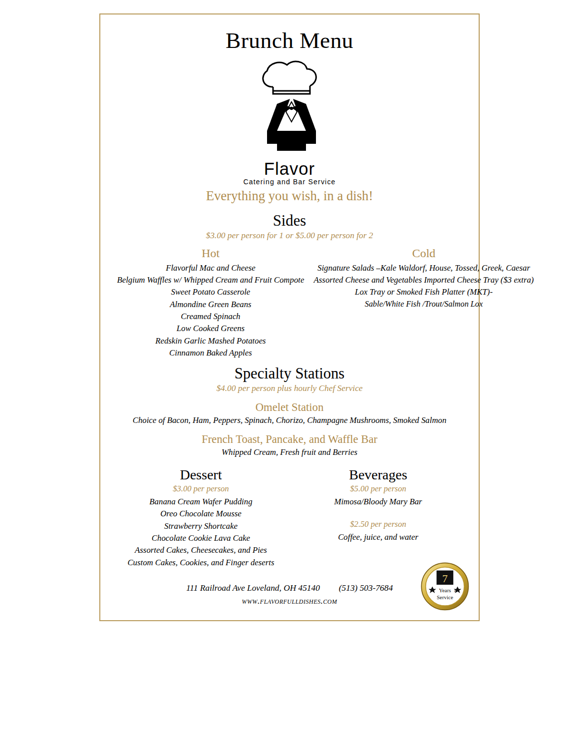Brunch Menu
Flavor
Catering and Bar Service
Everything you wish, in a dish!
Sides
$3.00 per person for 1 or $5.00 per person for 2
Hot
Flavorful Mac and Cheese
Belgium Waffles w/ Whipped Cream and Fruit Compote
Sweet Potato Casserole
Almondine Green Beans
Creamed Spinach
Low Cooked Greens
Redskin Garlic Mashed Potatoes
Cinnamon Baked Apples
Cold
Signature Salads –Kale Waldorf, House, Tossed, Greek, Caesar
Assorted Cheese and Vegetables Imported Cheese Tray ($3 extra)
Lox Tray or Smoked Fish Platter (MKT)-
Sable/White Fish /Trout/Salmon Lox
Specialty Stations
$4.00 per person plus hourly Chef Service
Omelet Station
Choice of Bacon, Ham, Peppers, Spinach, Chorizo, Champagne Mushrooms, Smoked Salmon
French Toast, Pancake, and Waffle Bar
Whipped Cream, Fresh fruit and Berries
Dessert
$3.00 per person
Banana Cream Wafer Pudding
Oreo Chocolate Mousse
Strawberry Shortcake
Chocolate Cookie Lava Cake
Assorted Cakes, Cheesecakes, and Pies
Custom Cakes, Cookies, and Finger deserts
Beverages
$5.00 per person
Mimosa/Bloody Mary Bar
$2.50 per person
Coffee, juice, and water
111 Railroad Ave Loveland, OH 45140 (513) 503-7684
www.flavorfulldishes.com
7 Years of Service